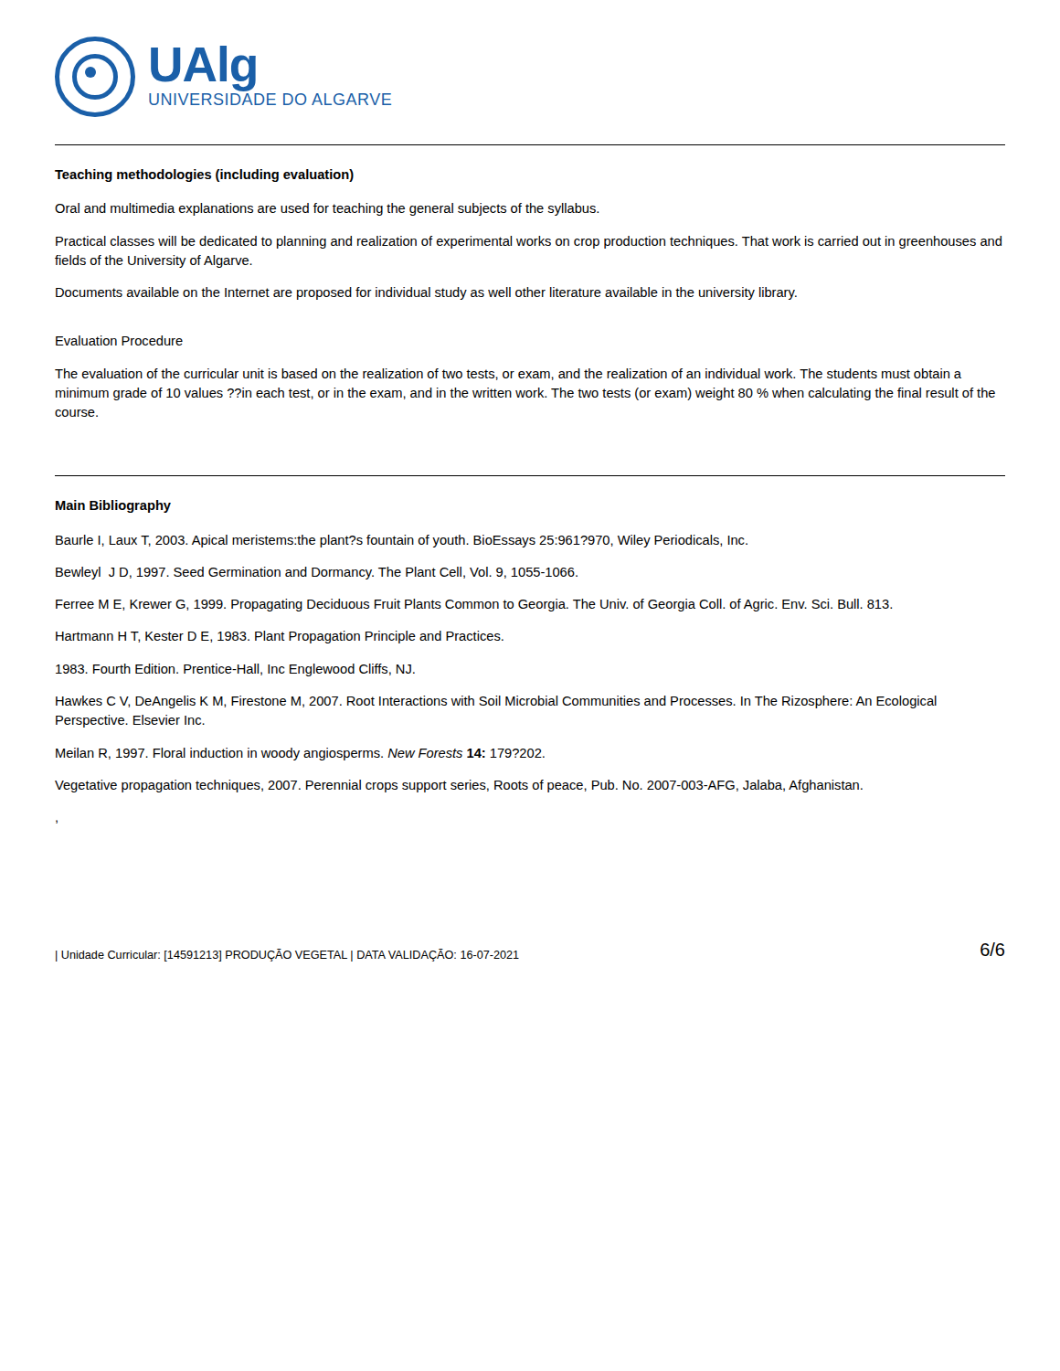UAlg
UNIVERSIDADE DO ALGARVE
Teaching methodologies (including evaluation)
Oral and multimedia explanations are used for teaching the general subjects of the syllabus.
Practical classes will be dedicated to planning and realization of experimental works on crop production techniques. That work is carried out in greenhouses and fields of the University of Algarve.
Documents available on the Internet are proposed for individual study as well other literature available in the university library.
Evaluation Procedure
The evaluation of the curricular unit is based on the realization of two tests, or exam, and the realization of an individual work. The students must obtain a minimum grade of 10 values ??in each test, or in the exam, and in the written work. The two tests (or exam) weight 80 % when calculating the final result of the course.
Main Bibliography
Baurle I, Laux T, 2003. Apical meristems:the plant?s fountain of youth. BioEssays 25:961?970, Wiley Periodicals, Inc.
Bewleyl J D, 1997. Seed Germination and Dormancy. The Plant Cell, Vol. 9, 1055-1066.
Ferree M E, Krewer G, 1999. Propagating Deciduous Fruit Plants Common to Georgia. The Univ. of Georgia Coll. of Agric. Env. Sci. Bull. 813.
Hartmann H T, Kester D E, 1983. Plant Propagation Principle and Practices.
1983. Fourth Edition. Prentice-Hall, Inc Englewood Cliffs, NJ.
Hawkes C V, DeAngelis K M, Firestone M, 2007. Root Interactions with Soil Microbial Communities and Processes. In The Rizosphere: An Ecological Perspective. Elsevier Inc.
Meilan R, 1997. Floral induction in woody angiosperms. New Forests 14: 179?202.
Vegetative propagation techniques, 2007. Perennial crops support series, Roots of peace, Pub. No. 2007-003-AFG, Jalaba, Afghanistan.
,
| Unidade Curricular: [14591213] PRODUÇÃO VEGETAL | DATA VALIDAÇÃO: 16-07-2021
6/6